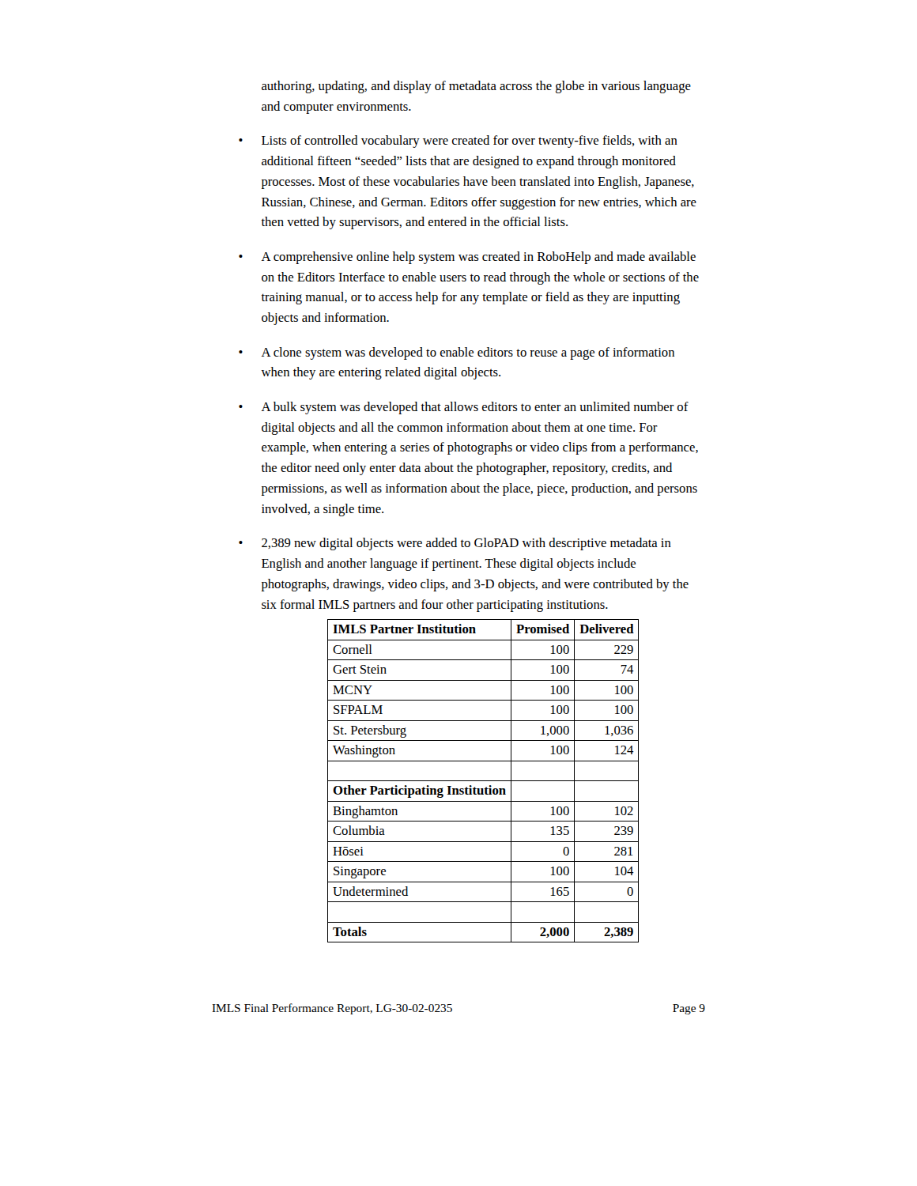authoring, updating, and display of metadata across the globe in various language and computer environments.
Lists of controlled vocabulary were created for over twenty-five fields, with an additional fifteen “seeded” lists that are designed to expand through monitored processes. Most of these vocabularies have been translated into English, Japanese, Russian, Chinese, and German. Editors offer suggestion for new entries, which are then vetted by supervisors, and entered in the official lists.
A comprehensive online help system was created in RoboHelp and made available on the Editors Interface to enable users to read through the whole or sections of the training manual, or to access help for any template or field as they are inputting objects and information.
A clone system was developed to enable editors to reuse a page of information when they are entering related digital objects.
A bulk system was developed that allows editors to enter an unlimited number of digital objects and all the common information about them at one time. For example, when entering a series of photographs or video clips from a performance, the editor need only enter data about the photographer, repository, credits, and permissions, as well as information about the place, piece, production, and persons involved, a single time.
2,389 new digital objects were added to GloPAD with descriptive metadata in English and another language if pertinent. These digital objects include photographs, drawings, video clips, and 3-D objects, and were contributed by the six formal IMLS partners and four other participating institutions.
| IMLS Partner Institution | Promised | Delivered |
| --- | --- | --- |
| Cornell | 100 | 229 |
| Gert Stein | 100 | 74 |
| MCNY | 100 | 100 |
| SFPALM | 100 | 100 |
| St. Petersburg | 1,000 | 1,036 |
| Washington | 100 | 124 |
| Other Participating Institution | | |
| Binghamton | 100 | 102 |
| Columbia | 135 | 239 |
| Hōsei | 0 | 281 |
| Singapore | 100 | 104 |
| Undetermined | 165 | 0 |
| Totals | 2,000 | 2,389 |
IMLS Final Performance Report, LG-30-02-0235
Page 9